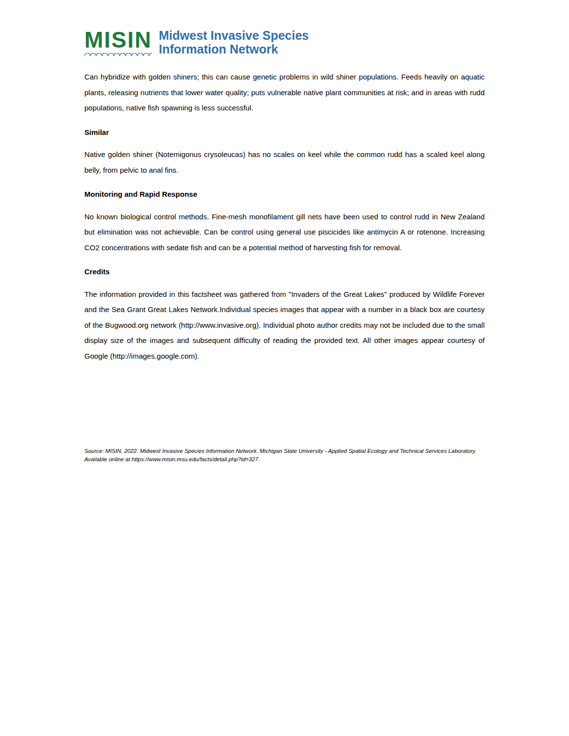MISIN
Midwest Invasive Species
Information Network
Can hybridize with golden shiners; this can cause genetic problems in wild shiner populations. Feeds heavily on aquatic plants, releasing nutrients that lower water quality; puts vulnerable native plant communities at risk; and in areas with rudd populations, native fish spawning is less successful.
Similar
Native golden shiner (Notemigonus crysoleucas) has no scales on keel while the common rudd has a scaled keel along belly, from pelvic to anal fins.
Monitoring and Rapid Response
No known biological control methods. Fine-mesh monofilament gill nets have been used to control rudd in New Zealand but elimination was not achievable. Can be control using general use piscicides like antimycin A or rotenone. Increasing CO2 concentrations with sedate fish and can be a potential method of harvesting fish for removal.
Credits
The information provided in this factsheet was gathered from "Invaders of the Great Lakes" produced by Wildlife Forever and the Sea Grant Great Lakes Network.Individual species images that appear with a number in a black box are courtesy of the Bugwood.org network (http://www.invasive.org). Individual photo author credits may not be included due to the small display size of the images and subsequent difficulty of reading the provided text. All other images appear courtesy of Google (http://images.google.com).
Source: MISIN. 2022. Midwest Invasive Species Information Network. Michigan State University - Applied Spatial Ecology and Technical Services Laboratory. Available online at https://www.misin.msu.edu/facts/detail.php?id=327.